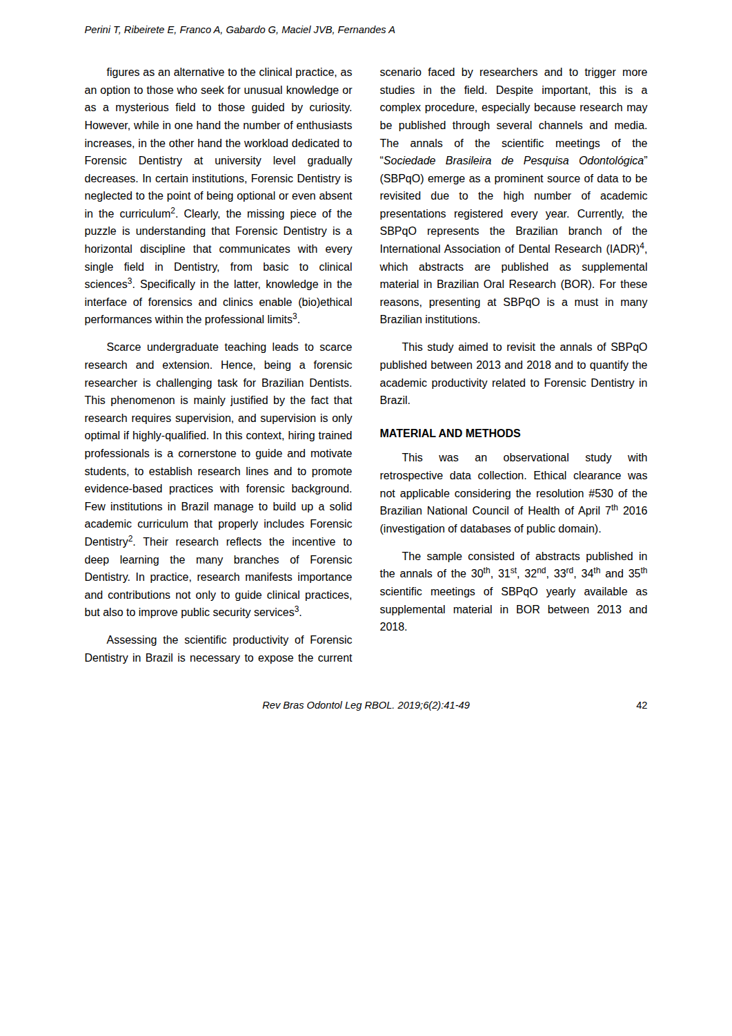Perini T, Ribeirete E, Franco A, Gabardo G, Maciel JVB, Fernandes A
figures as an alternative to the clinical practice, as an option to those who seek for unusual knowledge or as a mysterious field to those guided by curiosity. However, while in one hand the number of enthusiasts increases, in the other hand the workload dedicated to Forensic Dentistry at university level gradually decreases. In certain institutions, Forensic Dentistry is neglected to the point of being optional or even absent in the curriculum2. Clearly, the missing piece of the puzzle is understanding that Forensic Dentistry is a horizontal discipline that communicates with every single field in Dentistry, from basic to clinical sciences3. Specifically in the latter, knowledge in the interface of forensics and clinics enable (bio)ethical performances within the professional limits3.
Scarce undergraduate teaching leads to scarce research and extension. Hence, being a forensic researcher is challenging task for Brazilian Dentists. This phenomenon is mainly justified by the fact that research requires supervision, and supervision is only optimal if highly-qualified. In this context, hiring trained professionals is a cornerstone to guide and motivate students, to establish research lines and to promote evidence-based practices with forensic background. Few institutions in Brazil manage to build up a solid academic curriculum that properly includes Forensic Dentistry2. Their research reflects the incentive to deep learning the many branches of Forensic Dentistry. In practice, research manifests importance and contributions not only to guide clinical practices, but also to improve public security services3.
Assessing the scientific productivity of Forensic Dentistry in Brazil is necessary to expose the current scenario faced by researchers and to trigger more studies in the field. Despite important, this is a complex procedure, especially because research may be published through several channels and media. The annals of the scientific meetings of the “Sociedade Brasileira de Pesquisa Odontológica” (SBPqO) emerge as a prominent source of data to be revisited due to the high number of academic presentations registered every year. Currently, the SBPqO represents the Brazilian branch of the International Association of Dental Research (IADR)4, which abstracts are published as supplemental material in Brazilian Oral Research (BOR). For these reasons, presenting at SBPqO is a must in many Brazilian institutions.
This study aimed to revisit the annals of SBPqO published between 2013 and 2018 and to quantify the academic productivity related to Forensic Dentistry in Brazil.
Material and Methods
This was an observational study with retrospective data collection. Ethical clearance was not applicable considering the resolution #530 of the Brazilian National Council of Health of April 7th 2016 (investigation of databases of public domain).
The sample consisted of abstracts published in the annals of the 30th, 31st, 32nd, 33rd, 34th and 35th scientific meetings of SBPqO yearly available as supplemental material in BOR between 2013 and 2018.
Rev Bras Odontol Leg RBOL. 2019;6(2):41-49 42